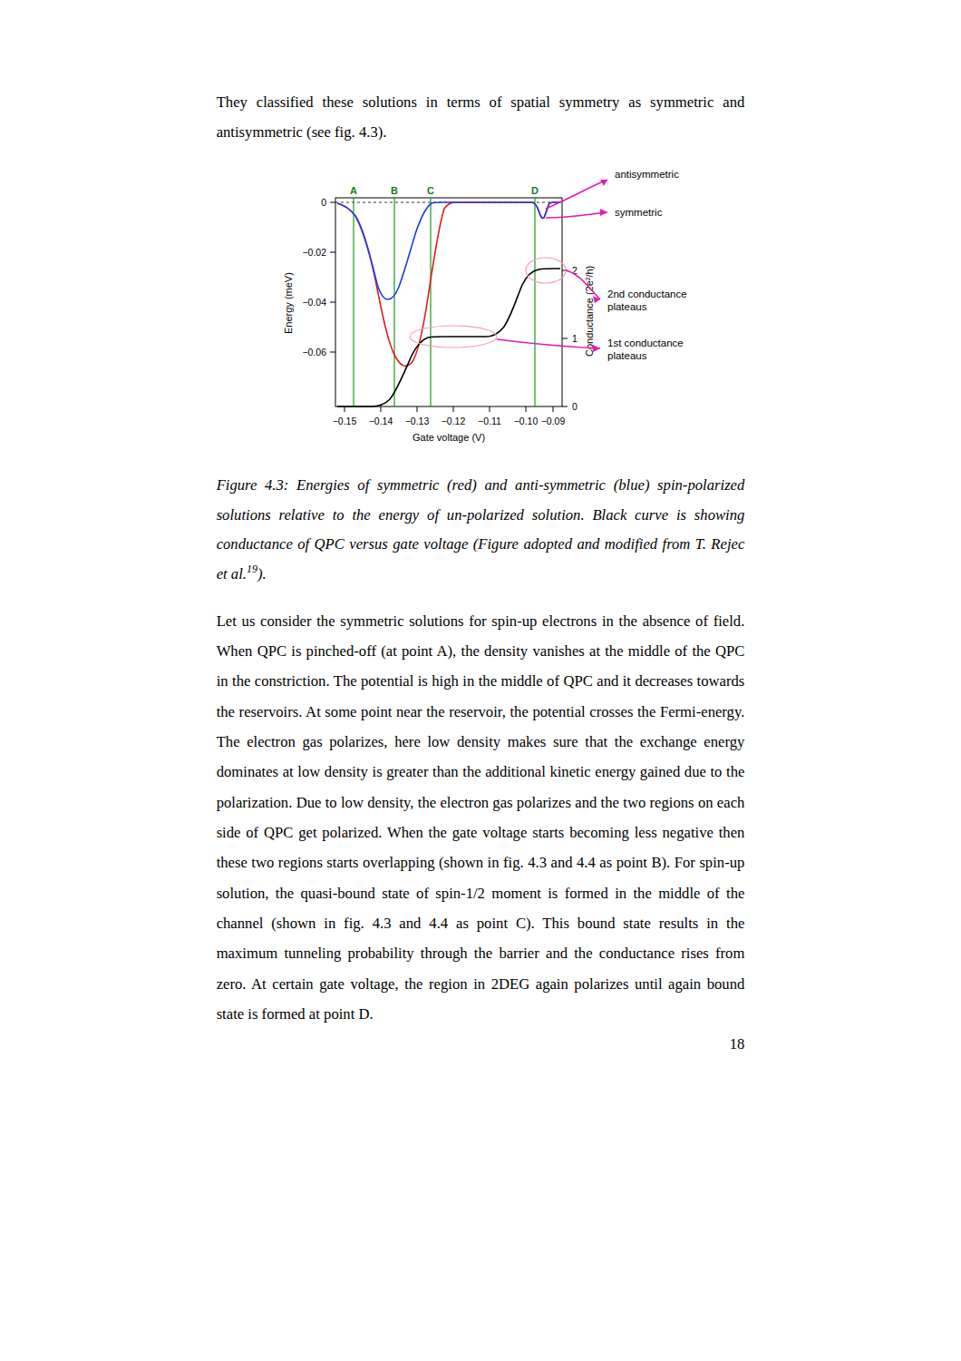They classified these solutions in terms of spatial symmetry as symmetric and antisymmetric (see fig. 4.3).
0 −0.02 −0.04 −0.06 Energy (meV) 0 1 2 Conductance (2e²/h) −0.15 −0.14 −0.13 −0.12 −0.11 −0.10 −0.09 Gate voltage (V) A B C D antisymmetric symmetric 2nd conductance plateaus 1st conductance plateaus
Figure 4.3: Energies of symmetric (red) and anti-symmetric (blue) spin-polarized solutions relative to the energy of un-polarized solution. Black curve is showing conductance of QPC versus gate voltage (Figure adopted and modified from T. Rejec et al.19).
Let us consider the symmetric solutions for spin-up electrons in the absence of field. When QPC is pinched-off (at point A), the density vanishes at the middle of the QPC in the constriction. The potential is high in the middle of QPC and it decreases towards the reservoirs. At some point near the reservoir, the potential crosses the Fermi-energy. The electron gas polarizes, here low density makes sure that the exchange energy dominates at low density is greater than the additional kinetic energy gained due to the polarization. Due to low density, the electron gas polarizes and the two regions on each side of QPC get polarized. When the gate voltage starts becoming less negative then these two regions starts overlapping (shown in fig. 4.3 and 4.4 as point B). For spin-up solution, the quasi-bound state of spin-1/2 moment is formed in the middle of the channel (shown in fig. 4.3 and 4.4 as point C). This bound state results in the maximum tunneling probability through the barrier and the conductance rises from zero. At certain gate voltage, the region in 2DEG again polarizes until again bound state is formed at point D.
18